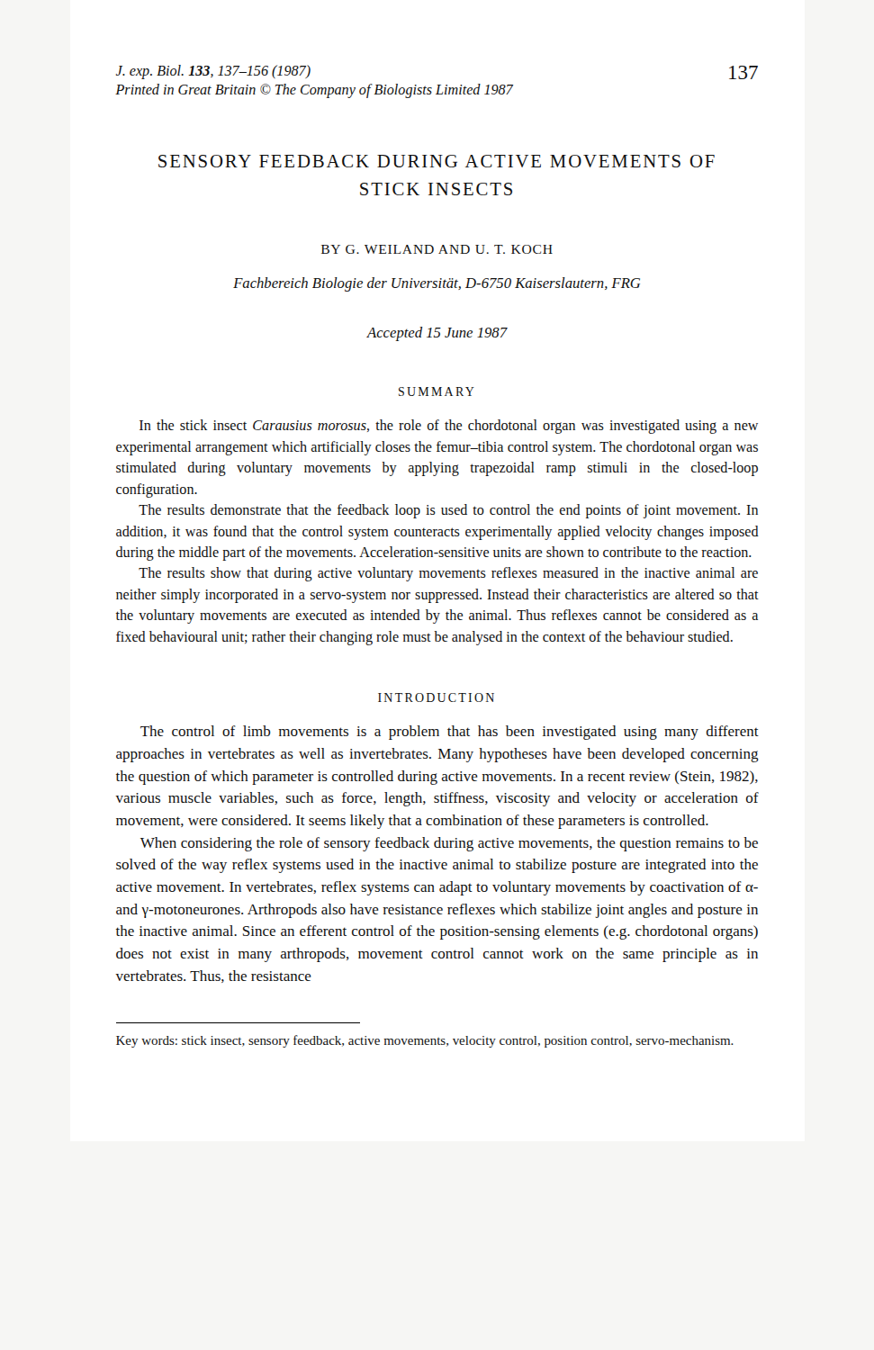J. exp. Biol. 133, 137–156 (1987)
Printed in Great Britain © The Company of Biologists Limited 1987
137
Sensory Feedback During Active Movements of
Stick Insects
By G. Weiland and U. T. Koch
Fachbereich Biologie der Universität, D-6750 Kaiserslautern, FRG
Accepted 15 June 1987
Summary
In the stick insect Carausius morosus, the role of the chordotonal organ was investigated using a new experimental arrangement which artificially closes the femur–tibia control system. The chordotonal organ was stimulated during voluntary movements by applying trapezoidal ramp stimuli in the closed-loop configuration.
The results demonstrate that the feedback loop is used to control the end points of joint movement. In addition, it was found that the control system counteracts experimentally applied velocity changes imposed during the middle part of the movements. Acceleration-sensitive units are shown to contribute to the reaction.
The results show that during active voluntary movements reflexes measured in the inactive animal are neither simply incorporated in a servo-system nor suppressed. Instead their characteristics are altered so that the voluntary movements are executed as intended by the animal. Thus reflexes cannot be considered as a fixed behavioural unit; rather their changing role must be analysed in the context of the behaviour studied.
Introduction
The control of limb movements is a problem that has been investigated using many different approaches in vertebrates as well as invertebrates. Many hypotheses have been developed concerning the question of which parameter is controlled during active movements. In a recent review (Stein, 1982), various muscle variables, such as force, length, stiffness, viscosity and velocity or acceleration of movement, were considered. It seems likely that a combination of these parameters is controlled.
When considering the role of sensory feedback during active movements, the question remains to be solved of the way reflex systems used in the inactive animal to stabilize posture are integrated into the active movement. In vertebrates, reflex systems can adapt to voluntary movements by coactivation of α- and γ-motoneurones. Arthropods also have resistance reflexes which stabilize joint angles and posture in the inactive animal. Since an efferent control of the position-sensing elements (e.g. chordotonal organs) does not exist in many arthropods, movement control cannot work on the same principle as in vertebrates. Thus, the resistance
Key words: stick insect, sensory feedback, active movements, velocity control, position control, servo-mechanism.